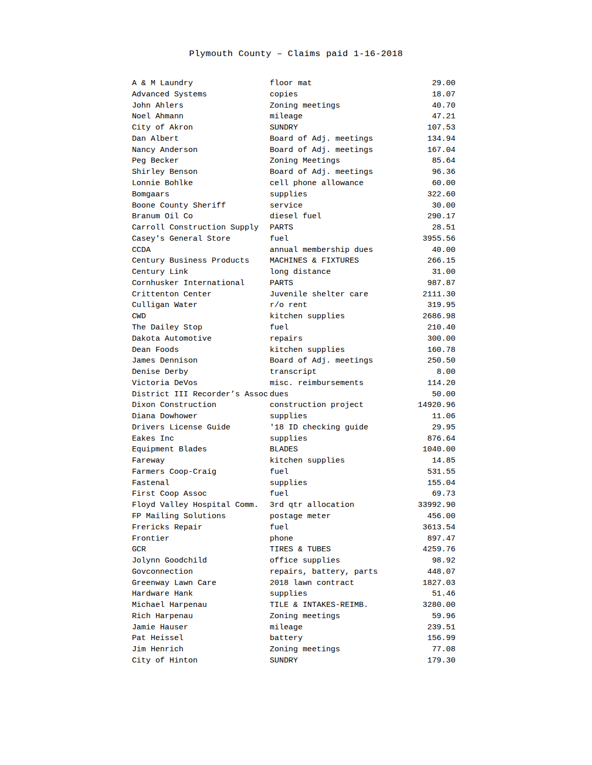Plymouth County – Claims paid 1-16-2018
| A & M Laundry | floor mat | 29.00 |
| Advanced Systems | copies | 18.07 |
| John Ahlers | Zoning meetings | 40.70 |
| Noel Ahmann | mileage | 47.21 |
| City of Akron | SUNDRY | 107.53 |
| Dan Albert | Board of Adj. meetings | 134.94 |
| Nancy Anderson | Board of Adj. meetings | 167.04 |
| Peg Becker | Zoning Meetings | 85.64 |
| Shirley Benson | Board of Adj. meetings | 96.36 |
| Lonnie Bohlke | cell phone allowance | 60.00 |
| Bomgaars | supplies | 322.60 |
| Boone County Sheriff | service | 30.00 |
| Branum Oil Co | diesel fuel | 290.17 |
| Carroll Construction Supply | PARTS | 28.51 |
| Casey's General Store | fuel | 3955.56 |
| CCDA | annual membership dues | 40.00 |
| Century Business Products | MACHINES & FIXTURES | 266.15 |
| Century Link | long distance | 31.00 |
| Cornhusker International | PARTS | 987.87 |
| Crittenton Center | Juvenile shelter care | 2111.30 |
| Culligan Water | r/o rent | 319.95 |
| CWD | kitchen supplies | 2686.98 |
| The Dailey Stop | fuel | 210.40 |
| Dakota Automotive | repairs | 300.00 |
| Dean Foods | kitchen supplies | 160.78 |
| James Dennison | Board of Adj. meetings | 250.50 |
| Denise Derby | transcript | 8.00 |
| Victoria DeVos | misc. reimbursements | 114.20 |
| District III Recorder’s Assoc | dues | 50.00 |
| Dixon Construction | construction project | 14920.96 |
| Diana Dowhower | supplies | 11.06 |
| Drivers License Guide | '18 ID checking guide | 29.95 |
| Eakes Inc | supplies | 876.64 |
| Equipment Blades | BLADES | 1040.00 |
| Fareway | kitchen supplies | 14.85 |
| Farmers Coop-Craig | fuel | 531.55 |
| Fastenal | supplies | 155.04 |
| First Coop Assoc | fuel | 69.73 |
| Floyd Valley Hospital Comm. | 3rd qtr allocation | 33992.90 |
| FP Mailing Solutions | postage meter | 456.00 |
| Frericks Repair | fuel | 3613.54 |
| Frontier | phone | 897.47 |
| GCR | TIRES & TUBES | 4259.76 |
| Jolynn Goodchild | office supplies | 98.92 |
| Govconnection | repairs, battery, parts | 448.07 |
| Greenway Lawn Care | 2018 lawn contract | 1827.03 |
| Hardware Hank | supplies | 51.46 |
| Michael Harpenau | TILE & INTAKES-REIMB. | 3280.00 |
| Rich Harpenau | Zoning meetings | 59.96 |
| Jamie Hauser | mileage | 239.51 |
| Pat Heissel | battery | 156.99 |
| Jim Henrich | Zoning meetings | 77.08 |
| City of Hinton | SUNDRY | 179.30 |